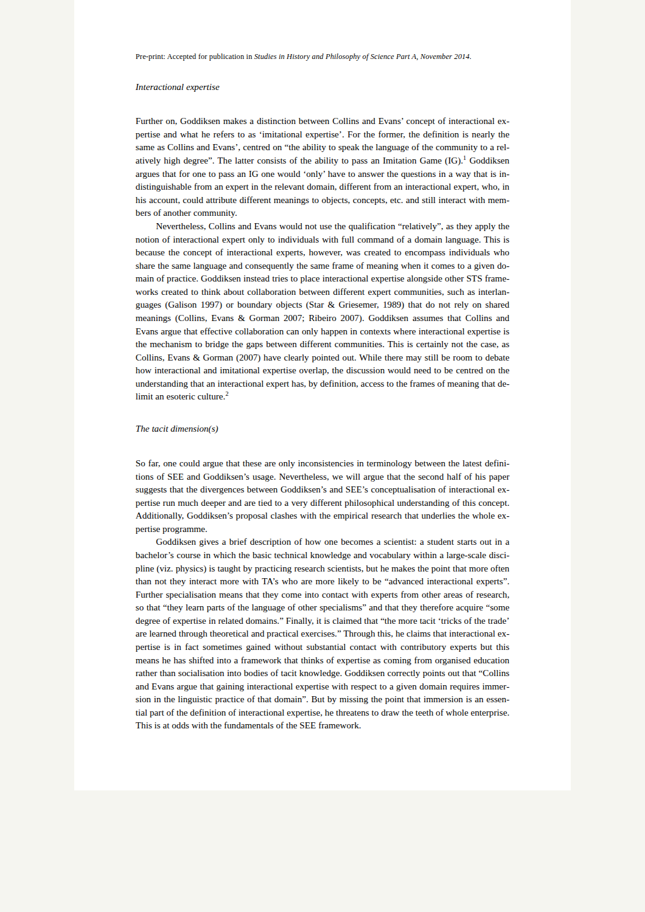Pre-print: Accepted for publication in Studies in History and Philosophy of Science Part A, November 2014.
Interactional expertise
Further on, Goddiksen makes a distinction between Collins and Evans’ concept of interactional expertise and what he refers to as ‘imitational expertise’. For the former, the definition is nearly the same as Collins and Evans’, centred on “the ability to speak the language of the community to a relatively high degree”. The latter consists of the ability to pass an Imitation Game (IG).1 Goddiksen argues that for one to pass an IG one would ‘only’ have to answer the questions in a way that is indistinguishable from an expert in the relevant domain, different from an interactional expert, who, in his account, could attribute different meanings to objects, concepts, etc. and still interact with members of another community.
Nevertheless, Collins and Evans would not use the qualification “relatively”, as they apply the notion of interactional expert only to individuals with full command of a domain language. This is because the concept of interactional experts, however, was created to encompass individuals who share the same language and consequently the same frame of meaning when it comes to a given domain of practice. Goddiksen instead tries to place interactional expertise alongside other STS frameworks created to think about collaboration between different expert communities, such as interlanguages (Galison 1997) or boundary objects (Star & Griesemer, 1989) that do not rely on shared meanings (Collins, Evans & Gorman 2007; Ribeiro 2007). Goddiksen assumes that Collins and Evans argue that effective collaboration can only happen in contexts where interactional expertise is the mechanism to bridge the gaps between different communities. This is certainly not the case, as Collins, Evans & Gorman (2007) have clearly pointed out. While there may still be room to debate how interactional and imitational expertise overlap, the discussion would need to be centred on the understanding that an interactional expert has, by definition, access to the frames of meaning that delimit an esoteric culture.2
The tacit dimension(s)
So far, one could argue that these are only inconsistencies in terminology between the latest definitions of SEE and Goddiksen’s usage. Nevertheless, we will argue that the second half of his paper suggests that the divergences between Goddiksen’s and SEE’s conceptualisation of interactional expertise run much deeper and are tied to a very different philosophical understanding of this concept. Additionally, Goddiksen’s proposal clashes with the empirical research that underlies the whole expertise programme.
Goddiksen gives a brief description of how one becomes a scientist: a student starts out in a bachelor’s course in which the basic technical knowledge and vocabulary within a large-scale discipline (viz. physics) is taught by practicing research scientists, but he makes the point that more often than not they interact more with TA’s who are more likely to be “advanced interactional experts”. Further specialisation means that they come into contact with experts from other areas of research, so that “they learn parts of the language of other specialisms” and that they therefore acquire “some degree of expertise in related domains.” Finally, it is claimed that “the more tacit ‘tricks of the trade’ are learned through theoretical and practical exercises.” Through this, he claims that interactional expertise is in fact sometimes gained without substantial contact with contributory experts but this means he has shifted into a framework that thinks of expertise as coming from organised education rather than socialisation into bodies of tacit knowledge. Goddiksen correctly points out that “Collins and Evans argue that gaining interactional expertise with respect to a given domain requires immersion in the linguistic practice of that domain”. But by missing the point that immersion is an essential part of the definition of interactional expertise, he threatens to draw the teeth of whole enterprise. This is at odds with the fundamentals of the SEE framework.